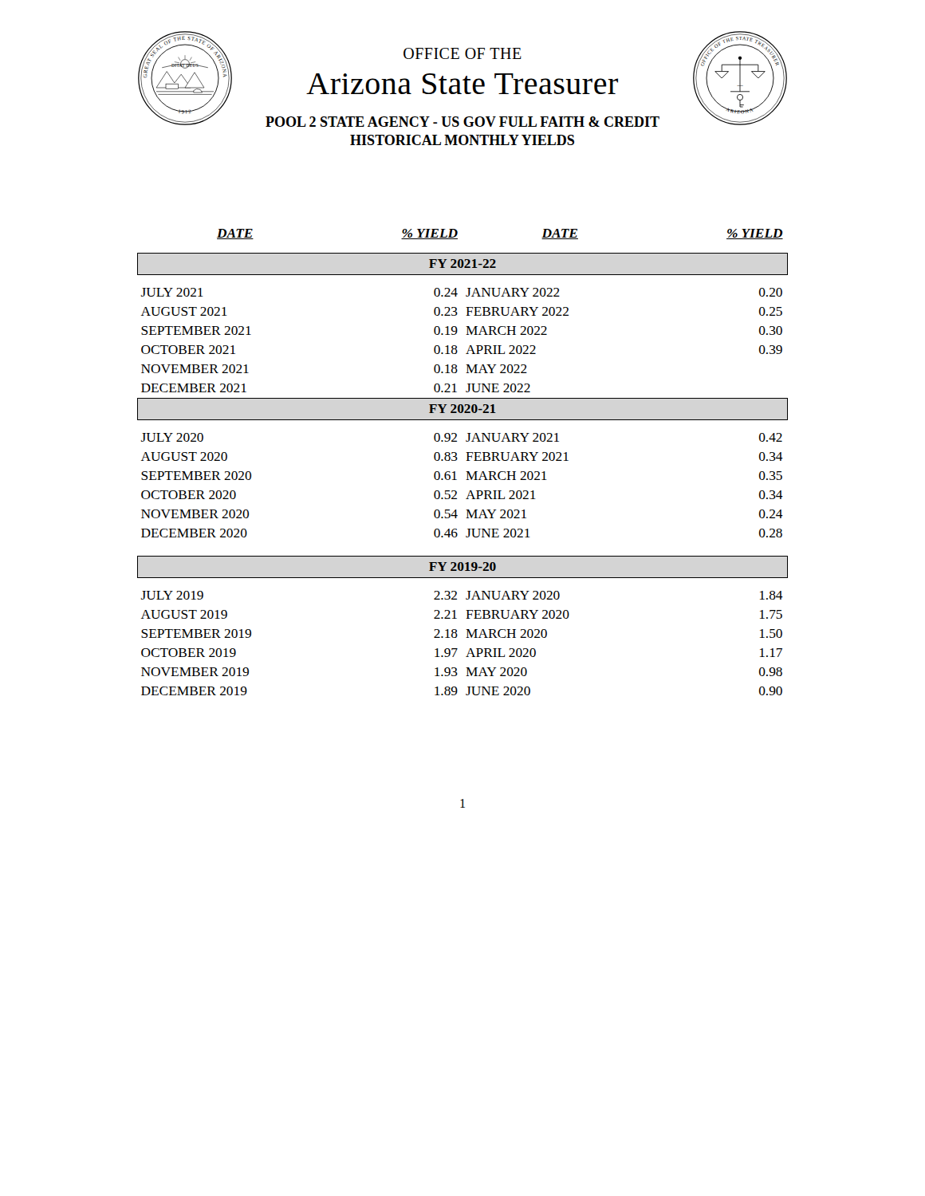GREAT SEAL OF THE STATE OF ARIZONA 1912 DITAT DEUS
OFFICE OF THE
Arizona State Treasurer
POOL 2 STATE AGENCY - US GOV FULL FAITH & CREDIT
HISTORICAL MONTHLY YIELDS
OFFICE OF THE STATE TREASURER ARIZONA —
| DATE | % YIELD | DATE | % YIELD |
| FY 2021-22 |
| JULY 2021 | 0.24 | JANUARY 2022 | 0.20 |
| AUGUST 2021 | 0.23 | FEBRUARY 2022 | 0.25 |
| SEPTEMBER 2021 | 0.19 | MARCH 2022 | 0.30 |
| OCTOBER 2021 | 0.18 | APRIL 2022 | 0.39 |
| NOVEMBER 2021 | 0.18 | MAY 2022 | |
| DECEMBER 2021 | 0.21 | JUNE 2022 | |
| FY 2020-21 |
| JULY 2020 | 0.92 | JANUARY 2021 | 0.42 |
| AUGUST 2020 | 0.83 | FEBRUARY 2021 | 0.34 |
| SEPTEMBER 2020 | 0.61 | MARCH 2021 | 0.35 |
| OCTOBER 2020 | 0.52 | APRIL 2021 | 0.34 |
| NOVEMBER 2020 | 0.54 | MAY 2021 | 0.24 |
| DECEMBER 2020 | 0.46 | JUNE 2021 | 0.28 |
| FY 2019-20 |
| JULY 2019 | 2.32 | JANUARY 2020 | 1.84 |
| AUGUST 2019 | 2.21 | FEBRUARY 2020 | 1.75 |
| SEPTEMBER 2019 | 2.18 | MARCH 2020 | 1.50 |
| OCTOBER 2019 | 1.97 | APRIL 2020 | 1.17 |
| NOVEMBER 2019 | 1.93 | MAY 2020 | 0.98 |
| DECEMBER 2019 | 1.89 | JUNE 2020 | 0.90 |
1